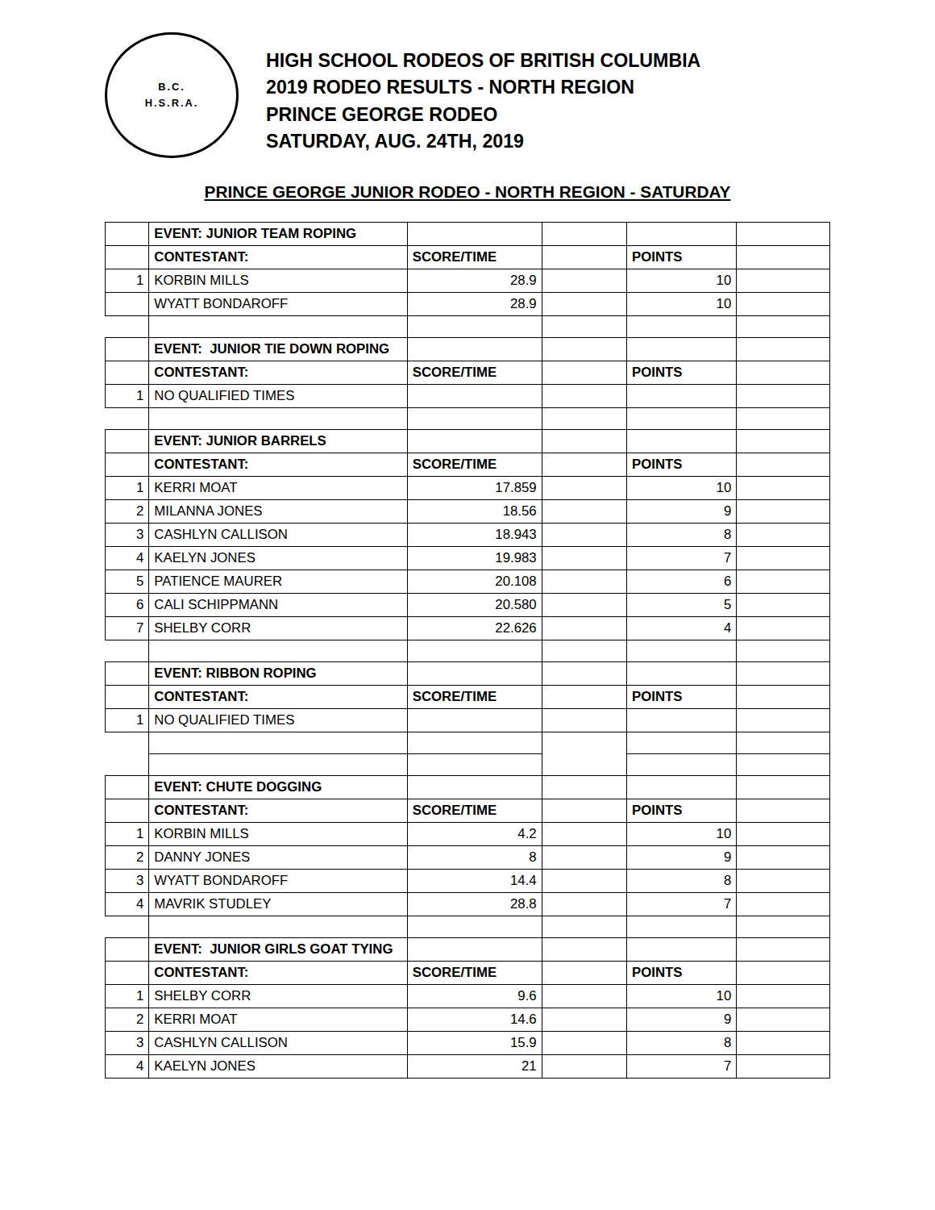B.C.
H.S.R.A.
High School Rodeos of British Columbia
2019 Rodeo Results - North Region
Prince George Rodeo
Saturday, Aug. 24th, 2019
Prince George Junior Rodeo - North Region - Saturday
| | EVENT: JUNIOR TEAM ROPING | | | | |
| | CONTESTANT: | SCORE/TIME | | POINTS | |
| 1 | KORBIN MILLS | 28.9 | | 10 | |
| | WYATT BONDAROFF | 28.9 | | 10 | |
| | EVENT: JUNIOR TIE DOWN ROPING | | | | |
| | CONTESTANT: | SCORE/TIME | | POINTS | |
| 1 | NO QUALIFIED TIMES | | | | |
| | EVENT: JUNIOR BARRELS | | | | |
| | CONTESTANT: | SCORE/TIME | | POINTS | |
| 1 | KERRI MOAT | 17.859 | | 10 | |
| 2 | MILANNA JONES | 18.56 | | 9 | |
| 3 | CASHLYN CALLISON | 18.943 | | 8 | |
| 4 | KAELYN JONES | 19.983 | | 7 | |
| 5 | PATIENCE MAURER | 20.108 | | 6 | |
| 6 | CALI SCHIPPMANN | 20.580 | | 5 | |
| 7 | SHELBY CORR | 22.626 | | 4 | |
| | EVENT: RIBBON ROPING | | | | |
| | CONTESTANT: | SCORE/TIME | | POINTS | |
| 1 | NO QUALIFIED TIMES | | | | |
| | EVENT: CHUTE DOGGING | | | | |
| | CONTESTANT: | SCORE/TIME | | POINTS | |
| 1 | KORBIN MILLS | 4.2 | | 10 | |
| 2 | DANNY JONES | 8 | | 9 | |
| 3 | WYATT BONDAROFF | 14.4 | | 8 | |
| 4 | MAVRIK STUDLEY | 28.8 | | 7 | |
| | EVENT: JUNIOR GIRLS GOAT TYING | | | | |
| | CONTESTANT: | SCORE/TIME | | POINTS | |
| 1 | SHELBY CORR | 9.6 | | 10 | |
| 2 | KERRI MOAT | 14.6 | | 9 | |
| 3 | CASHLYN CALLISON | 15.9 | | 8 | |
| 4 | KAELYN JONES | 21 | | 7 | |